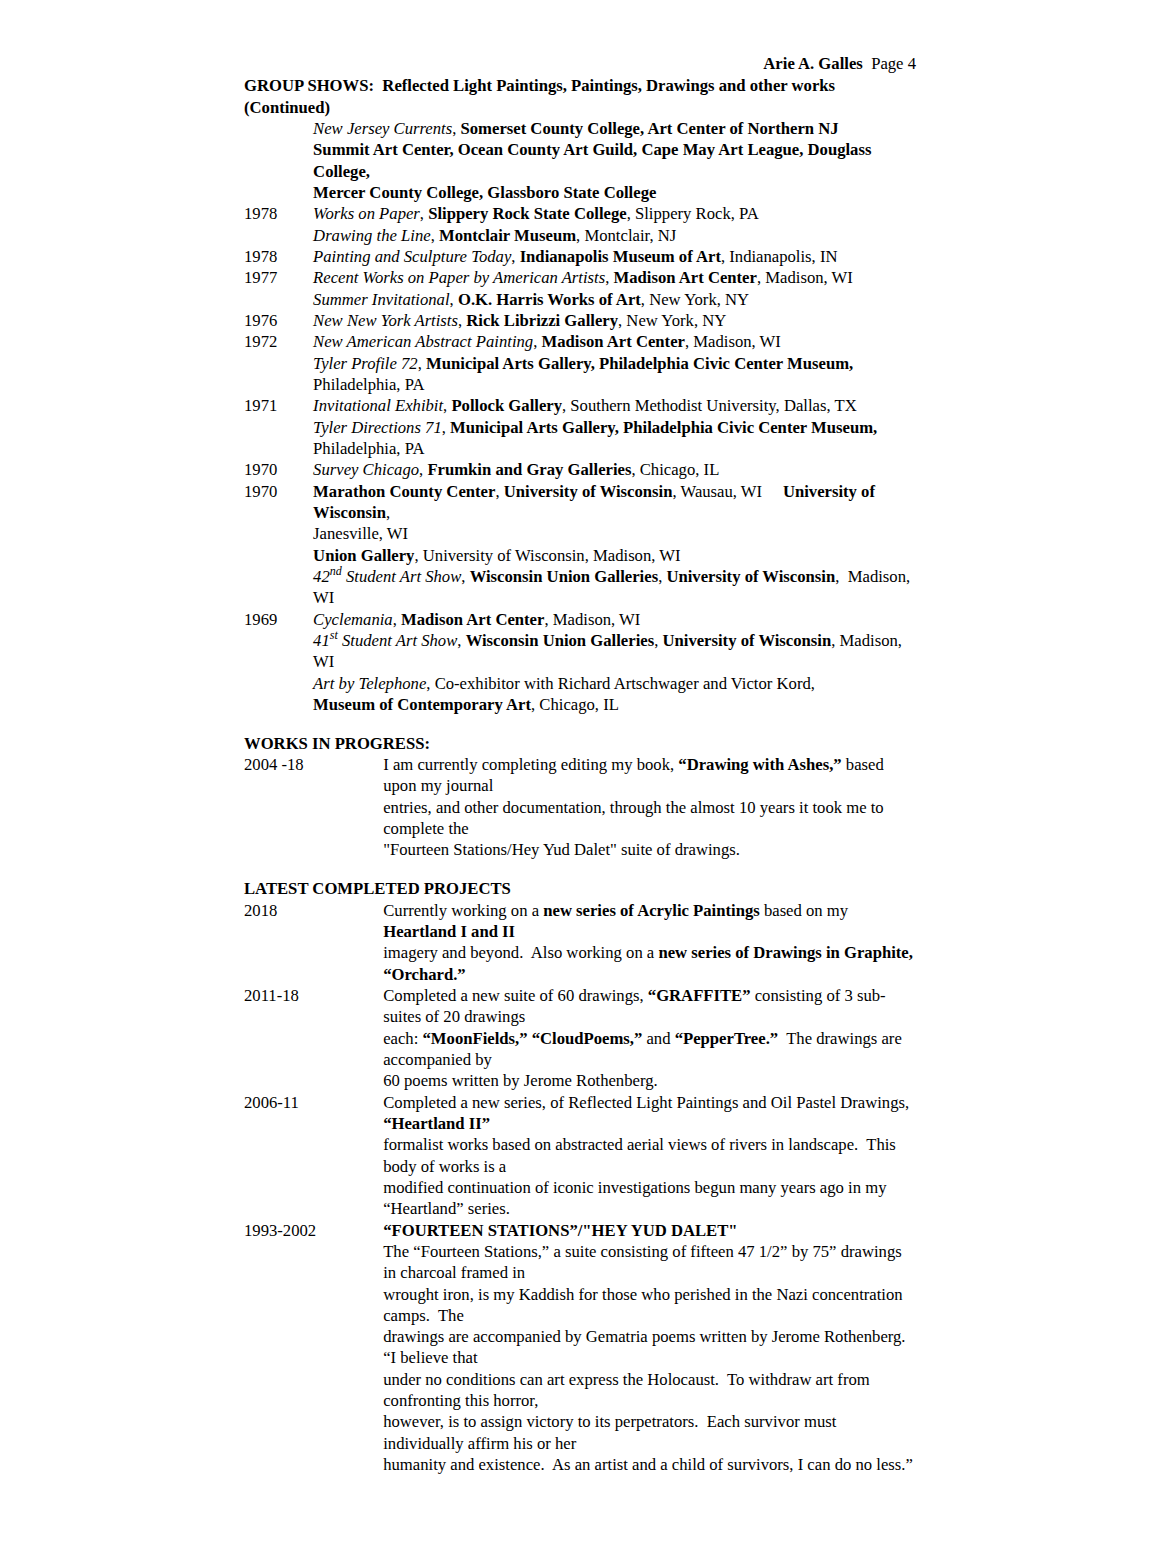Arie A. Galles Page 4
GROUP SHOWS: Reflected Light Paintings, Paintings, Drawings and other works (Continued)
New Jersey Currents, Somerset County College, Art Center of Northern NJ
Summit Art Center, Ocean County Art Guild, Cape May Art League, Douglass College,
Mercer County College, Glassboro State College
1978
Works on Paper, Slippery Rock State College, Slippery Rock, PA
Drawing the Line, Montclair Museum, Montclair, NJ
1978
Painting and Sculpture Today, Indianapolis Museum of Art, Indianapolis, IN
1977
Recent Works on Paper by American Artists, Madison Art Center, Madison, WI
Summer Invitational, O.K. Harris Works of Art, New York, NY
1976
New New York Artists, Rick Librizzi Gallery, New York, NY
1972
New American Abstract Painting, Madison Art Center, Madison, WI
Tyler Profile 72, Municipal Arts Gallery, Philadelphia Civic Center Museum, Philadelphia, PA
1971
Invitational Exhibit, Pollock Gallery, Southern Methodist University, Dallas, TX
Tyler Directions 71, Municipal Arts Gallery, Philadelphia Civic Center Museum, Philadelphia, PA
1970
Survey Chicago, Frumkin and Gray Galleries, Chicago, IL
1970
Marathon County Center, University of Wisconsin, Wausau, WI University of Wisconsin,
Janesville, WI
Union Gallery, University of Wisconsin, Madison, WI
42nd Student Art Show, Wisconsin Union Galleries, University of Wisconsin, Madison, WI
1969
Cyclemania, Madison Art Center, Madison, WI
41st Student Art Show, Wisconsin Union Galleries, University of Wisconsin, Madison, WI
Art by Telephone, Co-exhibitor with Richard Artschwager and Victor Kord,
Museum of Contemporary Art, Chicago, IL
WORKS IN PROGRESS:
2004 -18
I am currently completing editing my book, “Drawing with Ashes,” based upon my journal
entries, and other documentation, through the almost 10 years it took me to complete the
"Fourteen Stations/Hey Yud Dalet" suite of drawings.
LATEST COMPLETED PROJECTS
2018
Currently working on a new series of Acrylic Paintings based on my Heartland I and II
imagery and beyond. Also working on a new series of Drawings in Graphite, “Orchard.”
2011-18
Completed a new suite of 60 drawings, “GRAFFITE” consisting of 3 sub-suites of 20 drawings
each: “MoonFields,” “CloudPoems,” and “PepperTree.” The drawings are accompanied by
60 poems written by Jerome Rothenberg.
2006-11
Completed a new series, of Reflected Light Paintings and Oil Pastel Drawings, “Heartland II”
formalist works based on abstracted aerial views of rivers in landscape. This body of works is a
modified continuation of iconic investigations begun many years ago in my “Heartland” series.
1993-2002
“FOURTEEN STATIONS”/"HEY YUD DALET"
The “Fourteen Stations,” a suite consisting of fifteen 47 1/2” by 75” drawings in charcoal framed in
wrought iron, is my Kaddish for those who perished in the Nazi concentration camps. The
drawings are accompanied by Gematria poems written by Jerome Rothenberg. “I believe that
under no conditions can art express the Holocaust. To withdraw art from confronting this horror,
however, is to assign victory to its perpetrators. Each survivor must individually affirm his or her
humanity and existence. As an artist and a child of survivors, I can do no less.”